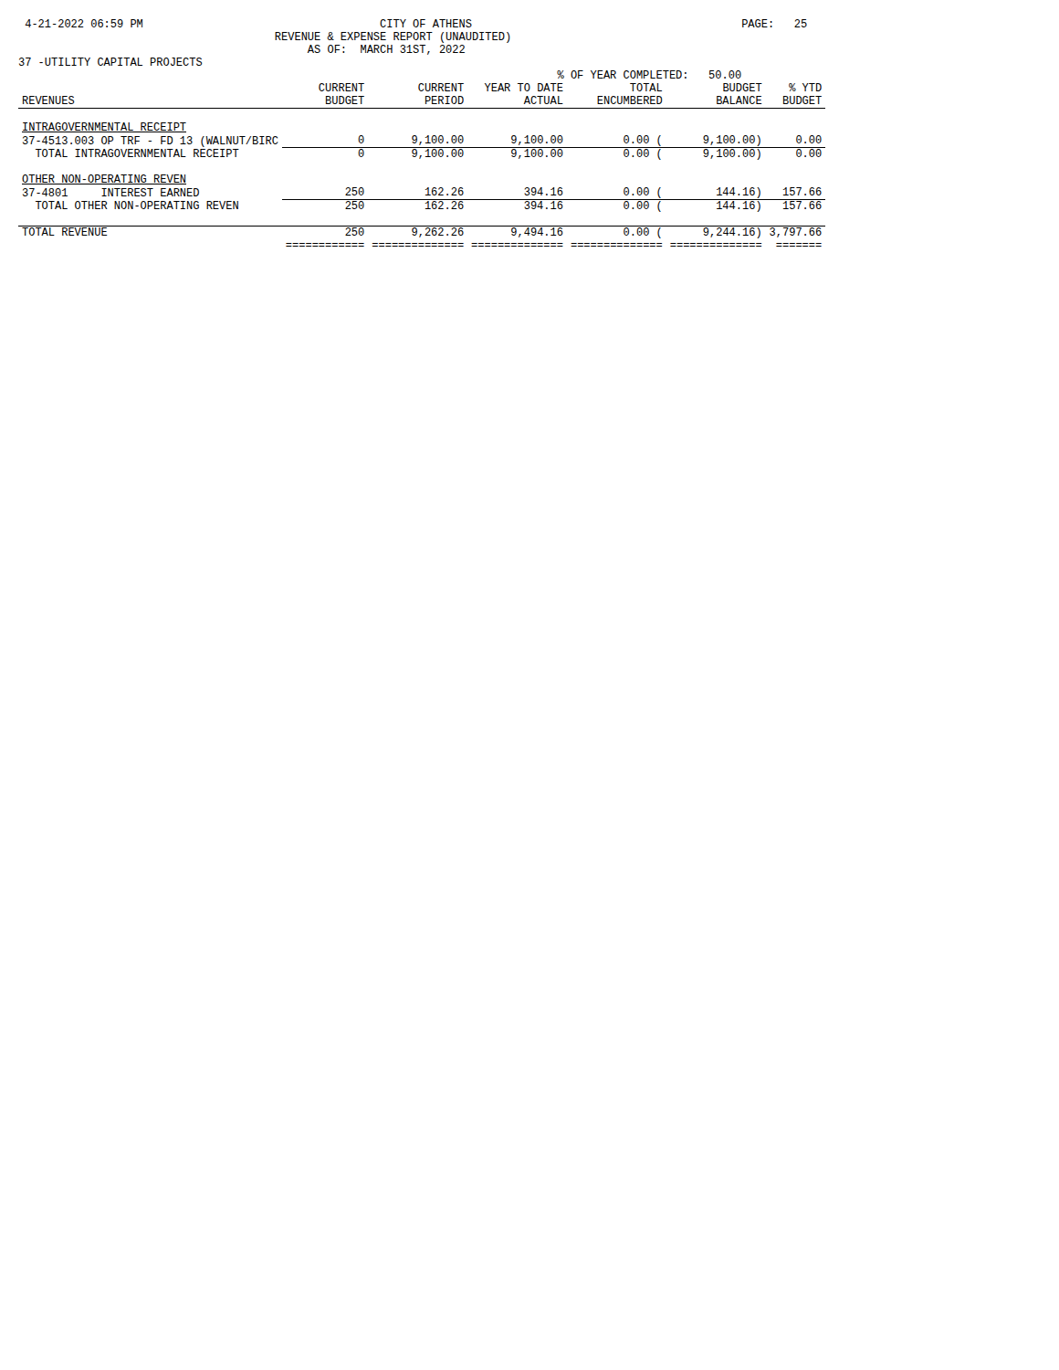4-21-2022 06:59 PM                                    CITY OF ATHENS                                         PAGE:   25
                                       REVENUE & EXPENSE REPORT (UNAUDITED)
                                            AS OF:  MARCH 31ST, 2022
37 -UTILITY CAPITAL PROJECTS
                                                                                  % OF YEAR COMPLETED:   50.00
| REVENUES | CURRENT BUDGET | CURRENT PERIOD | YEAR TO DATE ACTUAL | TOTAL ENCUMBERED | BUDGET BALANCE | % YTD BUDGET |
| --- | --- | --- | --- | --- | --- | --- |
| INTRAGOVERNMENTAL RECEIPT | | | | | | |
| 37-4513.003 OP TRF - FD 13 (WALNUT/BIRC | 0 | 9,100.00 | 9,100.00 | 0.00 ( | 9,100.00) | 0.00 |
| TOTAL INTRAGOVERNMENTAL RECEIPT | 0 | 9,100.00 | 9,100.00 | 0.00 ( | 9,100.00) | 0.00 |
| OTHER NON-OPERATING REVEN | | | | | | |
| 37-4801 INTEREST EARNED | 250 | 162.26 | 394.16 | 0.00 ( | 144.16) | 157.66 |
| TOTAL OTHER NON-OPERATING REVEN | 250 | 162.26 | 394.16 | 0.00 ( | 144.16) | 157.66 |
| TOTAL REVENUE | 250 | 9,262.26 | 9,494.16 | 0.00 ( | 9,244.16) | 3,797.66 |
| | ============ | ============== | ============== | ============== | ============== | ======= |